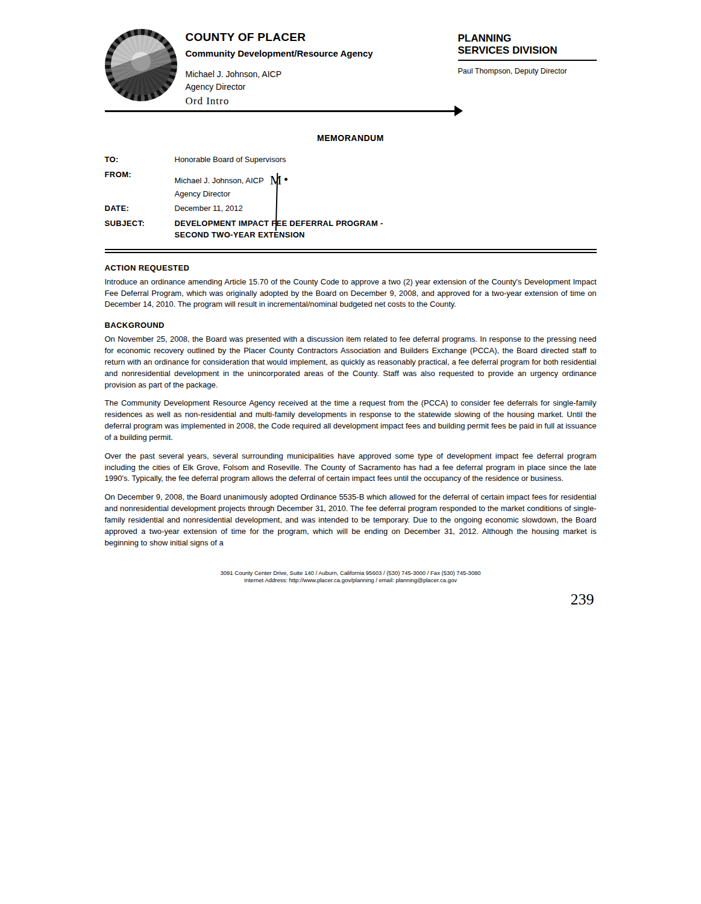COUNTY OF PLACER
Community Development/Resource Agency
Michael J. Johnson, AICP
Agency Director
Ord Intro
PLANNING
SERVICES DIVISION
Paul Thompson, Deputy Director
MEMORANDUM
| TO: | Honorable Board of Supervisors |
| FROM: | Michael J. Johnson, AICP M • Agency Director |
| DATE: | December 11, 2012 |
| SUBJECT: | DEVELOPMENT IMPACT FEE DEFERRAL PROGRAM - SECOND TWO-YEAR EXTENSION |
ACTION REQUESTED
Introduce an ordinance amending Article 15.70 of the County Code to approve a two (2) year extension of the County's Development Impact Fee Deferral Program, which was originally adopted by the Board on December 9, 2008, and approved for a two-year extension of time on December 14, 2010. The program will result in incremental/nominal budgeted net costs to the County.
BACKGROUND
On November 25, 2008, the Board was presented with a discussion item related to fee deferral programs. In response to the pressing need for economic recovery outlined by the Placer County Contractors Association and Builders Exchange (PCCA), the Board directed staff to return with an ordinance for consideration that would implement, as quickly as reasonably practical, a fee deferral program for both residential and nonresidential development in the unincorporated areas of the County. Staff was also requested to provide an urgency ordinance provision as part of the package.
The Community Development Resource Agency received at the time a request from the (PCCA) to consider fee deferrals for single-family residences as well as non-residential and multi-family developments in response to the statewide slowing of the housing market. Until the deferral program was implemented in 2008, the Code required all development impact fees and building permit fees be paid in full at issuance of a building permit.
Over the past several years, several surrounding municipalities have approved some type of development impact fee deferral program including the cities of Elk Grove, Folsom and Roseville. The County of Sacramento has had a fee deferral program in place since the late 1990's. Typically, the fee deferral program allows the deferral of certain impact fees until the occupancy of the residence or business.
On December 9, 2008, the Board unanimously adopted Ordinance 5535-B which allowed for the deferral of certain impact fees for residential and nonresidential development projects through December 31, 2010. The fee deferral program responded to the market conditions of single-family residential and nonresidential development, and was intended to be temporary. Due to the ongoing economic slowdown, the Board approved a two-year extension of time for the program, which will be ending on December 31, 2012. Although the housing market is beginning to show initial signs of a
3091 County Center Drive, Suite 140 / Auburn, California 95603 / (530) 745-3000 / Fax (530) 745-3080
Internet Address: http://www.placer.ca.gov/planning / email: planning@placer.ca.gov
239